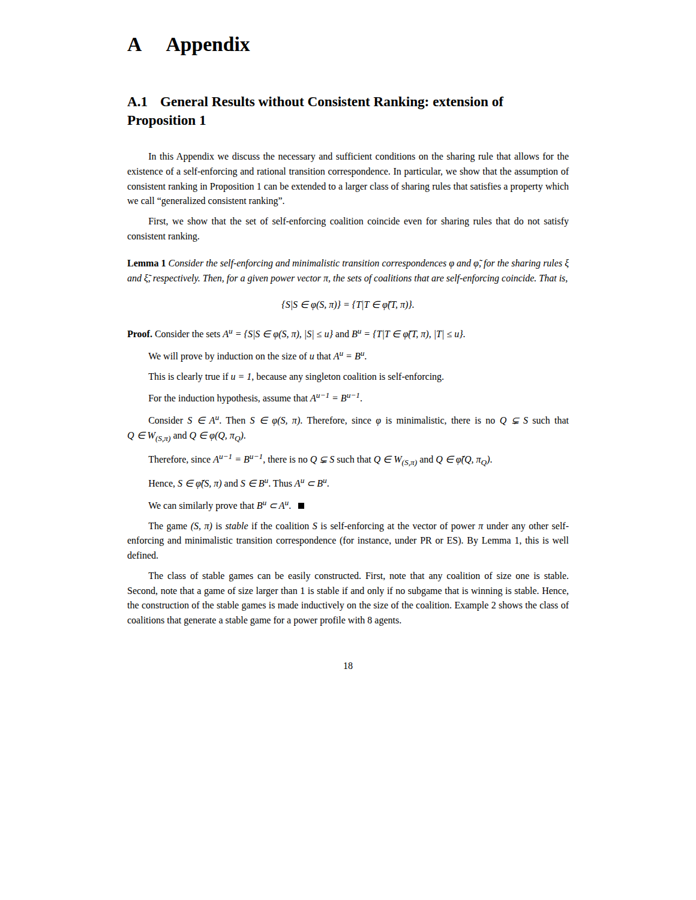AAppendix
A.1 General Results without Consistent Ranking: extension of Proposition 1
In this Appendix we discuss the necessary and sufficient conditions on the sharing rule that allows for the existence of a self-enforcing and rational transition correspondence. In particular, we show that the assumption of consistent ranking in Proposition 1 can be extended to a larger class of sharing rules that satisfies a property which we call “generalized consistent ranking”.
First, we show that the set of self-enforcing coalition coincide even for sharing rules that do not satisfy consistent ranking.
Lemma 1 Consider the self-enforcing and minimalistic transition correspondences φ and φ̃, for the sharing rules ξ and ξ̃, respectively. Then, for a given power vector π, the sets of coalitions that are self-enforcing coincide. That is,
{S|S ∈ φ(S, π)} = {T|T ∈ φ̃(T, π)}.
Proof. Consider the sets Au = {S|S ∈ φ(S, π), |S| ≤ u} and Bu = {T|T ∈ φ̃(T, π), |T| ≤ u}.
We will prove by induction on the size of u that Au = Bu.
This is clearly true if u = 1, because any singleton coalition is self-enforcing.
For the induction hypothesis, assume that Au−1 = Bu−1.
Consider S ∈ Au. Then S ∈ φ(S, π). Therefore, since φ is minimalistic, there is no Q ⊊ S such that Q ∈ W(S,π) and Q ∈ φ(Q, πQ).
Therefore, since Au−1 = Bu−1, there is no Q ⊊ S such that Q ∈ W(S,π) and Q ∈ φ̃(Q, πQ).
Hence, S ∈ φ̃(S, π) and S ∈ Bu. Thus Au ⊂ Bu.
We can similarly prove that Bu ⊂ Au.
The game (S, π) is stable if the coalition S is self-enforcing at the vector of power π under any other self-enforcing and minimalistic transition correspondence (for instance, under PR or ES). By Lemma 1, this is well defined.
The class of stable games can be easily constructed. First, note that any coalition of size one is stable. Second, note that a game of size larger than 1 is stable if and only if no subgame that is winning is stable. Hence, the construction of the stable games is made inductively on the size of the coalition. Example 2 shows the class of coalitions that generate a stable game for a power profile with 8 agents.
18